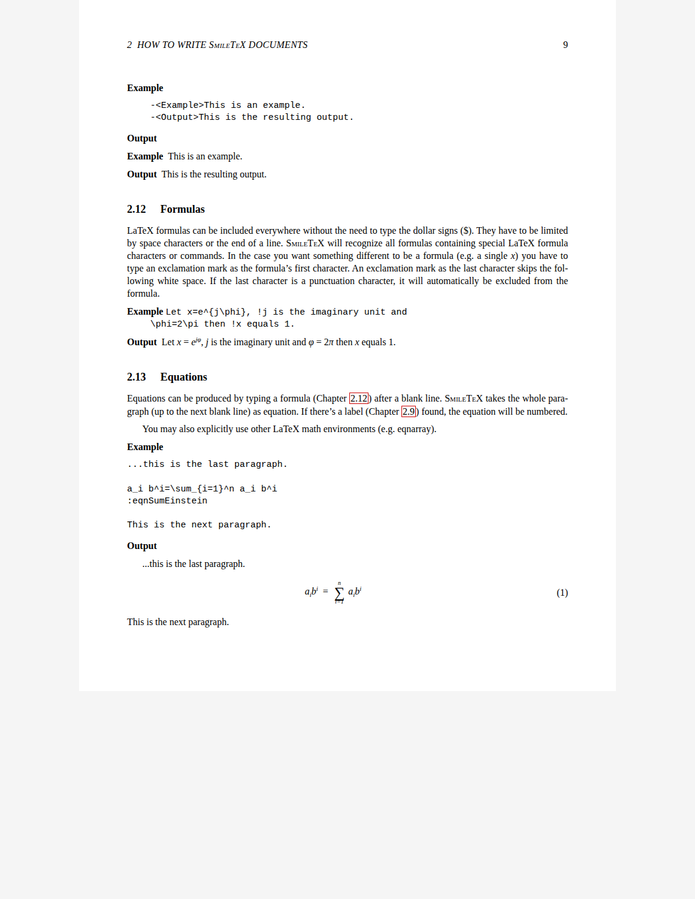2 HOW TO WRITE SmileTeX DOCUMENTS 9
Example
-<Example>This is an example.
-<Output>This is the resulting output.
Output
Example This is an example.
Output This is the resulting output.
2.12 Formulas
LaTeX formulas can be included everywhere without the need to type the dollar signs ($). They have to be limited by space characters or the end of a line. SmileTeX will recognize all formulas containing special LaTeX formula characters or commands. In the case you want something different to be a formula (e.g. a single x) you have to type an exclamation mark as the formula’s first character. An exclamation mark as the last character skips the following white space. If the last character is a punctuation character, it will automatically be excluded from the formula.
Example Let x=e^{j\phi}, !j is the imaginary unit and\phi=2\pi then !x equals 1.
Output Let x = ejφ, j is the imaginary unit and φ = 2π then x equals 1.
2.13 Equations
Equations can be produced by typing a formula (Chapter 2.12) after a blank line. SmileTeX takes the whole paragraph (up to the next blank line) as equation. If there’s a label (Chapter 2.9) found, the equation will be numbered.
You may also explicitly use other LaTeX math environments (e.g. eqnarray).
Example
...this is the last paragraph.

a_i b^i=\sum_{i=1}^n a_i b^i
:eqnSumEinstein

This is the next paragraph.
Output
...this is the last paragraph.
aibi = n∑i=1 aibi
(1)
This is the next paragraph.